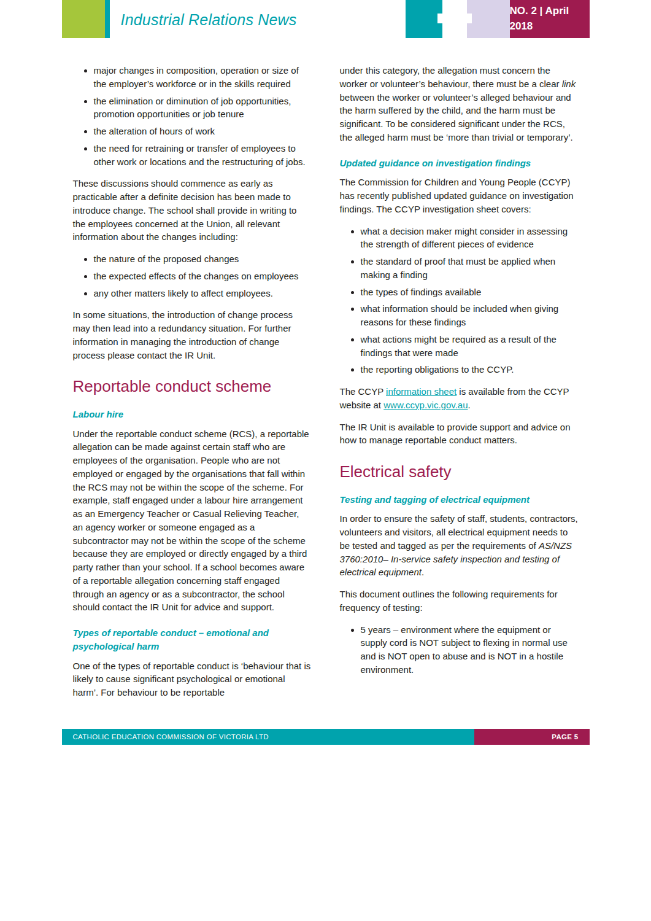Industrial Relations News
NO. 2 | April 2018
major changes in composition, operation or size of the employer’s workforce or in the skills required
the elimination or diminution of job opportunities, promotion opportunities or job tenure
the alteration of hours of work
the need for retraining or transfer of employees to other work or locations and the restructuring of jobs.
These discussions should commence as early as practicable after a definite decision has been made to introduce change. The school shall provide in writing to the employees concerned at the Union, all relevant information about the changes including:
the nature of the proposed changes
the expected effects of the changes on employees
any other matters likely to affect employees.
In some situations, the introduction of change process may then lead into a redundancy situation. For further information in managing the introduction of change process please contact the IR Unit.
Reportable conduct scheme
Labour hire
Under the reportable conduct scheme (RCS), a reportable allegation can be made against certain staff who are employees of the organisation. People who are not employed or engaged by the organisations that fall within the RCS may not be within the scope of the scheme. For example, staff engaged under a labour hire arrangement as an Emergency Teacher or Casual Relieving Teacher, an agency worker or someone engaged as a subcontractor may not be within the scope of the scheme because they are employed or directly engaged by a third party rather than your school. If a school becomes aware of a reportable allegation concerning staff engaged through an agency or as a subcontractor, the school should contact the IR Unit for advice and support.
Types of reportable conduct – emotional and psychological harm
One of the types of reportable conduct is ‘behaviour that is likely to cause significant psychological or emotional harm’. For behaviour to be reportable
under this category, the allegation must concern the worker or volunteer’s behaviour, there must be a clear link between the worker or volunteer’s alleged behaviour and the harm suffered by the child, and the harm must be significant. To be considered significant under the RCS, the alleged harm must be ‘more than trivial or temporary’.
Updated guidance on investigation findings
The Commission for Children and Young People (CCYP) has recently published updated guidance on investigation findings. The CCYP investigation sheet covers:
what a decision maker might consider in assessing the strength of different pieces of evidence
the standard of proof that must be applied when making a finding
the types of findings available
what information should be included when giving reasons for these findings
what actions might be required as a result of the findings that were made
the reporting obligations to the CCYP.
The CCYP information sheet is available from the CCYP website at www.ccyp.vic.gov.au.
The IR Unit is available to provide support and advice on how to manage reportable conduct matters.
Electrical safety
Testing and tagging of electrical equipment
In order to ensure the safety of staff, students, contractors, volunteers and visitors, all electrical equipment needs to be tested and tagged as per the requirements of AS/NZS 3760:2010– In-service safety inspection and testing of electrical equipment.
This document outlines the following requirements for frequency of testing:
5 years – environment where the equipment or supply cord is NOT subject to flexing in normal use and is NOT open to abuse and is NOT in a hostile environment.
CATHOLIC EDUCATION COMMISSION OF VICTORIA LTD
PAGE 5